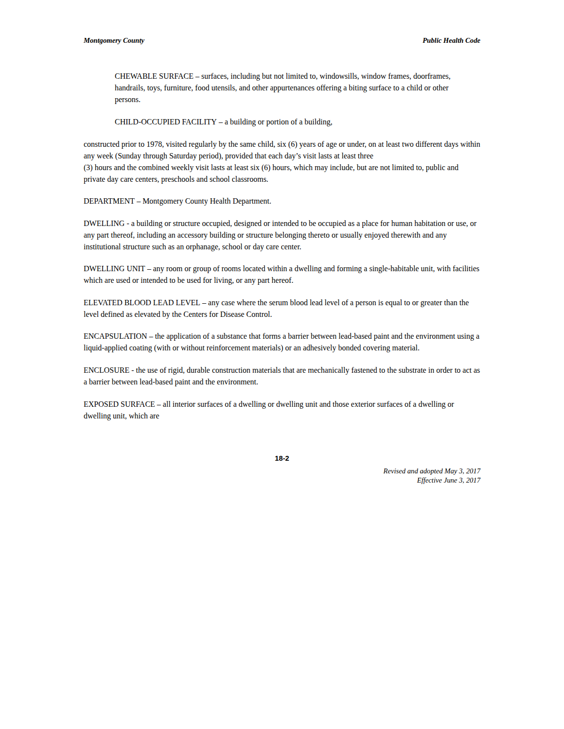Montgomery County Public Health Code
Chewable Surface
– surfaces, including but not limited to, windowsills, window frames, doorframes, handrails, toys, furniture, food utensils, and other appurtenances offering a biting surface to a child or other persons.
Child-Occupied Facility
– a building or portion of a building,
constructed prior to 1978, visited regularly by the same child, six (6) years of age or under, on at least two different days within any week (Sunday through Saturday period), provided that each day’s visit lasts at least three
(3) hours and the combined weekly visit lasts at least six (6) hours, which may include, but are not limited to, public and private day care centers, preschools and school classrooms.
Department
– Montgomery County Health Department.
Dwelling
- a building or structure occupied, designed or intended to be occupied as a place for human habitation or use, or any part thereof, including an accessory building or structure belonging thereto or usually enjoyed therewith and any institutional structure such as an orphanage, school or day care center.
Dwelling Unit
– any room or group of rooms located within a dwelling and forming a single-habitable unit, with facilities which are used or intended to be used for living, or any part hereof.
Elevated Blood Lead Level
– any case where the serum blood lead level of a person is equal to or greater than the level defined as elevated by the Centers for Disease Control.
Encapsulation
– the application of a substance that forms a barrier between lead-based paint and the environment using a liquid-applied coating (with or without reinforcement materials) or an adhesively bonded covering material.
Enclosure
- the use of rigid, durable construction materials that are mechanically fastened to the substrate in order to act as a barrier between lead-based paint and the environment.
Exposed Surface
– all interior surfaces of a dwelling or dwelling unit and those exterior surfaces of a dwelling or dwelling unit, which are
18-2
Revised and adopted May 3, 2017
Effective June 3, 2017